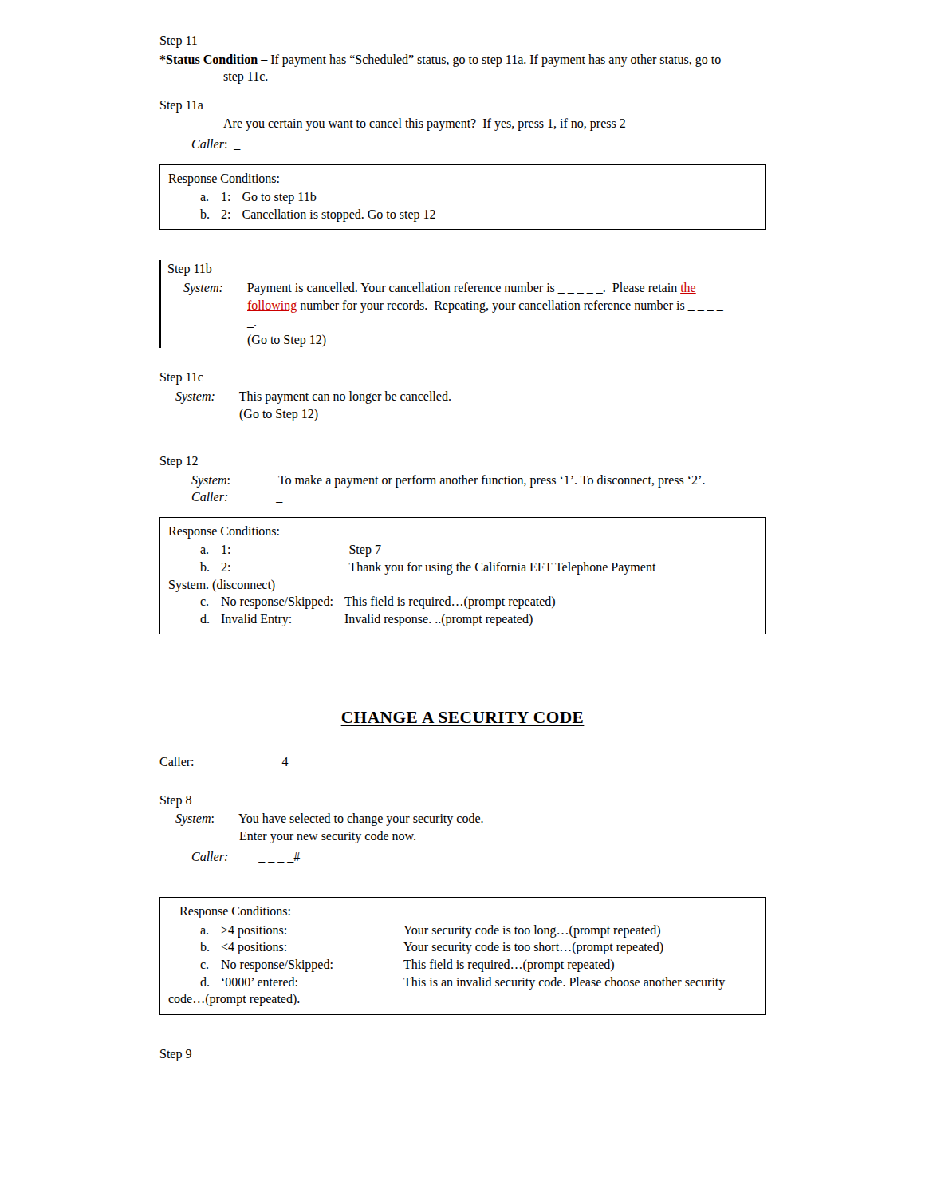Step 11
*Status Condition – If payment has “Scheduled” status, go to step 11a. If payment has any other status, go to
step 11c.
Step 11a
Are you certain you want to cancel this payment? If yes, press 1, if no, press 2
Caller: _
Response Conditions:
| a. | 1: | Go to step 11b |
| b. | 2: | Cancellation is stopped. Go to step 12 |
Step 11b
System: Payment is cancelled. Your cancellation reference number is _ _ _ _ _. Please retain the
following number for your records. Repeating, your cancellation reference number is _ _ _ _
_.
(Go to Step 12)
Step 11c
System: This payment can no longer be cancelled.
(Go to Step 12)
Step 12
System: To make a payment or perform another function, press ‘1’. To disconnect, press ‘2’.
Caller: _
Response Conditions:
| a. | 1: | | Step 7 |
| b. | 2: | | Thank you for using the California EFT Telephone Payment |
System. (disconnect)
| c. | No response/Skipped: | This field is required…(prompt repeated) |
| d. | Invalid Entry: | Invalid response. ..(prompt repeated) |
CHANGE A SECURITY CODE
Caller: 4
Step 8
System: You have selected to change your security code.
Enter your new security code now.
Caller: _ _ _ _#
Response Conditions:
| a. | >4 positions: | | Your security code is too long…(prompt repeated) |
| b. | <4 positions: | | Your security code is too short…(prompt repeated) |
| c. | No response/Skipped: | | This field is required…(prompt repeated) |
| d. | ‘0000’ entered: | | This is an invalid security code. Please choose another security |
code…(prompt repeated).
Step 9